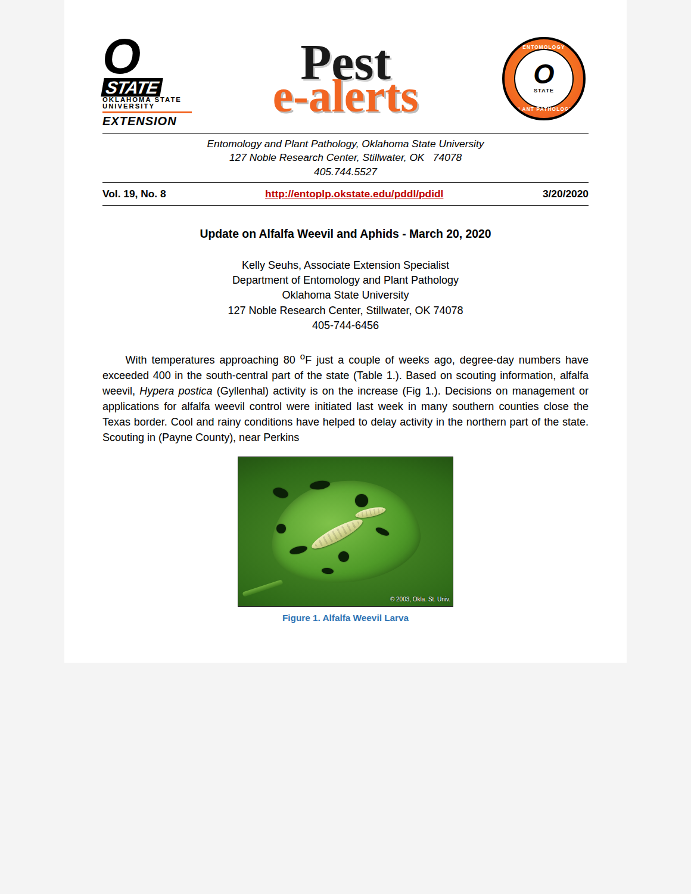OSTATE
OKLAHOMA STATE UNIVERSITY
EXTENSION
Pest e-alerts
Entomology
O
STATE
Plant Pathology
Entomology and Plant Pathology, Oklahoma State University
127 Noble Research Center, Stillwater, OK 74078
405.744.5527
Vol. 19, No. 8 http://entoplp.okstate.edu/pddl/pdidl 3/20/2020
Update on Alfalfa Weevil and Aphids - March 20, 2020
Kelly Seuhs, Associate Extension Specialist
Department of Entomology and Plant Pathology
Oklahoma State University
127 Noble Research Center, Stillwater, OK 74078
405-744-6456
With temperatures approaching 80 oF just a couple of weeks ago, degree-day numbers have exceeded 400 in the south-central part of the state (Table 1.). Based on scouting information, alfalfa weevil, Hypera postica (Gyllenhal) activity is on the increase (Fig 1.). Decisions on management or applications for alfalfa weevil control were initiated last week in many southern counties close the Texas border. Cool and rainy conditions have helped to delay activity in the northern part of the state. Scouting in (Payne County), near Perkins
© 2003, Okla. St. Univ.
Figure 1. Alfalfa Weevil Larva